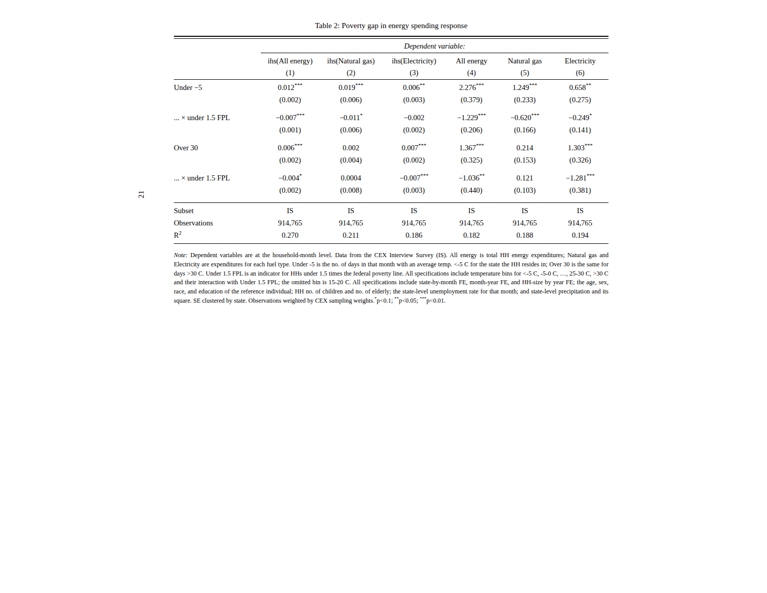21
Table 2: Poverty gap in energy spending response
| | Dependent variable: |
| | ihs(All energy) | ihs(Natural gas) | ihs(Electricity) | All energy | Natural gas | Electricity |
| | (1) | (2) | (3) | (4) | (5) | (6) |
| Under −5 | 0.012 *** | 0.019 *** | 0.006 ** | 2.276 *** | 1.249 *** | 0.658 ** |
| | (0.002) | (0.006) | (0.003) | (0.379) | (0.233) | (0.275) |
| ... × under 1.5 FPL | −0.007 *** | −0.011 * | −0.002 | −1.229 *** | −0.620 *** | −0.249 * |
| | (0.001) | (0.006) | (0.002) | (0.206) | (0.166) | (0.141) |
| Over 30 | 0.006 *** | 0.002 | 0.007 *** | 1.367 *** | 0.214 | 1.303 *** |
| | (0.002) | (0.004) | (0.002) | (0.325) | (0.153) | (0.326) |
| ... × under 1.5 FPL | −0.004 * | 0.0004 | −0.007 *** | −1.036 ** | 0.121 | −1.281 *** |
| | (0.002) | (0.008) | (0.003) | (0.440) | (0.103) | (0.381) |
| Subset | IS | IS | IS | IS | IS | IS |
| Observations | 914,765 | 914,765 | 914,765 | 914,765 | 914,765 | 914,765 |
| R 2 | 0.270 | 0.211 | 0.186 | 0.182 | 0.188 | 0.194 |
Note: Dependent variables are at the household-month level. Data from the CEX Interview Survey (IS). All energy is total HH energy expenditures; Natural gas and Electricity are expenditures for each fuel type. Under -5 is the no. of days in that month with an average temp. <-5 C for the state the HH resides in; Over 30 is the same for days >30 C. Under 1.5 FPL is an indicator for HHs under 1.5 times the federal poverty line. All specifications include temperature bins for <-5 C, -5-0 C, …, 25-30 C, >30 C and their interaction with Under 1.5 FPL; the omitted bin is 15-20 C. All specifications include state-by-month FE, month-year FE, and HH-size by year FE; the age, sex, race, and education of the reference individual; HH no. of children and no. of elderly; the state-level unemployment rate for that month; and state-level precipitation and its square. SE clustered by state. Observations weighted by CEX sampling weights.*p<0.1; **p<0.05; ***p<0.01.